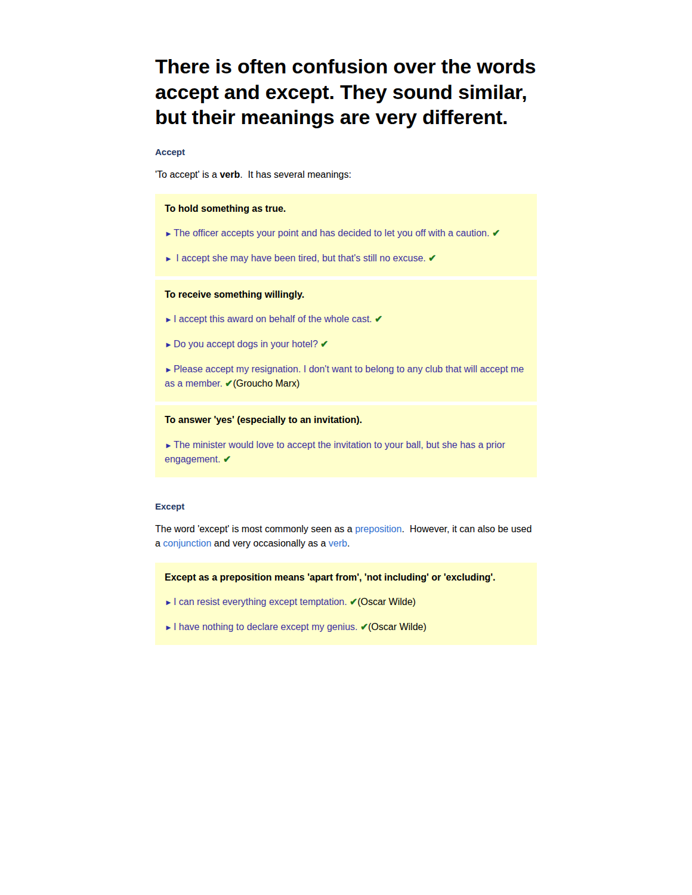There is often confusion over the words accept and except. They sound similar, but their meanings are very different.
Accept
'To accept' is a verb. It has several meanings:
To hold something as true.
►The officer accepts your point and has decided to let you off with a caution. ✔
► I accept she may have been tired, but that's still no excuse. ✔
To receive something willingly.
►I accept this award on behalf of the whole cast. ✔
►Do you accept dogs in your hotel? ✔
►Please accept my resignation. I don't want to belong to any club that will accept me as a member. ✔(Groucho Marx)
To answer 'yes' (especially to an invitation).
►The minister would love to accept the invitation to your ball, but she has a prior engagement. ✔
Except
The word 'except' is most commonly seen as a preposition. However, it can also be used a conjunction and very occasionally as a verb.
Except as a preposition means 'apart from', 'not including' or 'excluding'.
►I can resist everything except temptation. ✔(Oscar Wilde)
►I have nothing to declare except my genius. ✔(Oscar Wilde)